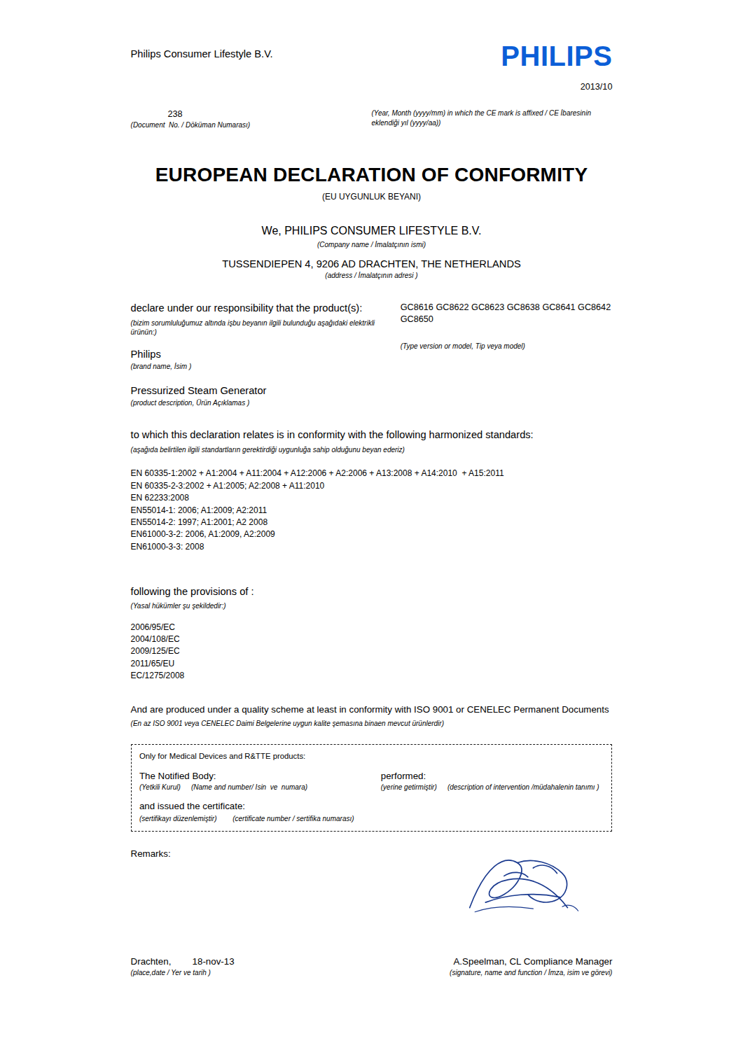Philips Consumer Lifestyle B.V.
PHILIPS
2013/10
238
(Document No. / Döküman Numarası)
(Year, Month (yyyy/mm) in which the CE mark is affixed / CE İbaresinin eklendiği yıl (yyyy/aa))
EUROPEAN DECLARATION OF CONFORMITY
(EU UYGUNLUK BEYANI)
We, PHILIPS CONSUMER LIFESTYLE B.V.
(Company name / İmalatçının ismi)
TUSSENDIEPEN 4, 9206 AD DRACHTEN, THE NETHERLANDS
(address / İmalatçının adresi )
declare under our responsibility that the product(s):
(bizim sorumluluğumuz altında işbu beyanın ilgili bulunduğu aşağıdaki elektrikli ürünün:)
Philips
(brand name, İsim )
GC8616 GC8622 GC8623 GC8638 GC8641 GC8642 GC8650
(Type version or model, Tip veya model)
Pressurized Steam Generator
(product description, Ürün Açıklamas )
to which this declaration relates is in conformity with the following harmonized standards:
(aşağıda belirtilen ilgili standartların gerektirdiği uygunluğa sahip olduğunu beyan ederiz)
EN 60335-1:2002 + A1:2004 + A11:2004 + A12:2006 + A2:2006 + A13:2008 + A14:2010 + A15:2011
EN 60335-2-3:2002 + A1:2005; A2:2008 + A11:2010
EN 62233:2008
EN55014-1: 2006; A1:2009; A2:2011
EN55014-2: 1997; A1:2001; A2 2008
EN61000-3-2: 2006, A1:2009, A2:2009
EN61000-3-3: 2008
following the provisions of :
(Yasal hükümler şu şekildedir:)
2006/95/EC
2004/108/EC
2009/125/EC
2011/65/EU
EC/1275/2008
And are produced under a quality scheme at least in conformity with ISO 9001 or CENELEC Permanent Documents
(En az ISO 9001 veya CENELEC Daimi Belgelerine uygun kalite şemasına binaen mevcut ürünlerdir)
Only for Medical Devices and R&TTE products:
The Notified Body:
(Yetkili Kurul) (Name and number/ Isin ve numara)
performed:
(yerine getirmiştir) (description of intervention /müdahalenin tanımı )
and issued the certificate:
(sertifikayı düzenlemiştir) (certificate number / sertifika numarası)
Remarks:
Drachten, 18-nov-13
(place,date / Yer ve tarih )
A.Speelman, CL Compliance Manager
(signature, name and function / İmza, isim ve görevi)